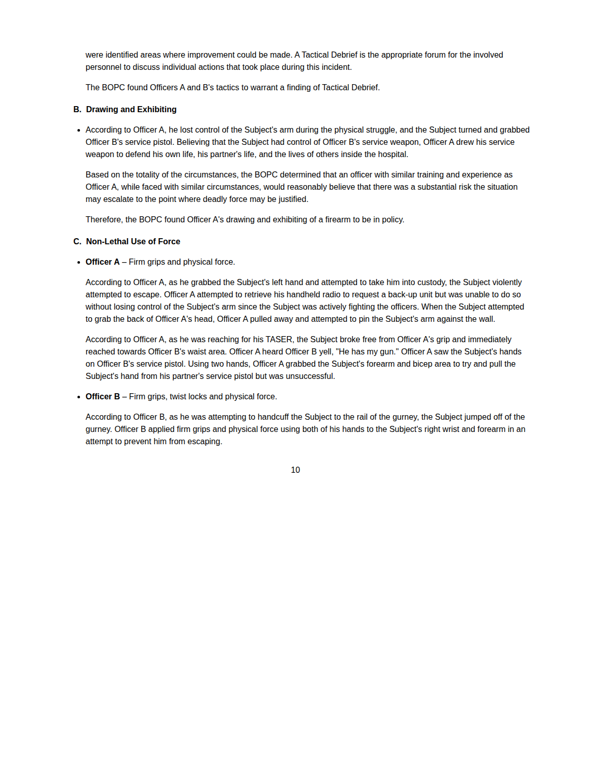were identified areas where improvement could be made. A Tactical Debrief is the appropriate forum for the involved personnel to discuss individual actions that took place during this incident.
The BOPC found Officers A and B's tactics to warrant a finding of Tactical Debrief.
B. Drawing and Exhibiting
According to Officer A, he lost control of the Subject's arm during the physical struggle, and the Subject turned and grabbed Officer B's service pistol. Believing that the Subject had control of Officer B's service weapon, Officer A drew his service weapon to defend his own life, his partner's life, and the lives of others inside the hospital.
Based on the totality of the circumstances, the BOPC determined that an officer with similar training and experience as Officer A, while faced with similar circumstances, would reasonably believe that there was a substantial risk the situation may escalate to the point where deadly force may be justified.
Therefore, the BOPC found Officer A's drawing and exhibiting of a firearm to be in policy.
C. Non-Lethal Use of Force
Officer A – Firm grips and physical force.
According to Officer A, as he grabbed the Subject's left hand and attempted to take him into custody, the Subject violently attempted to escape. Officer A attempted to retrieve his handheld radio to request a back-up unit but was unable to do so without losing control of the Subject's arm since the Subject was actively fighting the officers. When the Subject attempted to grab the back of Officer A's head, Officer A pulled away and attempted to pin the Subject's arm against the wall.
According to Officer A, as he was reaching for his TASER, the Subject broke free from Officer A's grip and immediately reached towards Officer B's waist area. Officer A heard Officer B yell, "He has my gun." Officer A saw the Subject's hands on Officer B's service pistol. Using two hands, Officer A grabbed the Subject's forearm and bicep area to try and pull the Subject's hand from his partner's service pistol but was unsuccessful.
Officer B – Firm grips, twist locks and physical force.
According to Officer B, as he was attempting to handcuff the Subject to the rail of the gurney, the Subject jumped off of the gurney. Officer B applied firm grips and physical force using both of his hands to the Subject's right wrist and forearm in an attempt to prevent him from escaping.
10